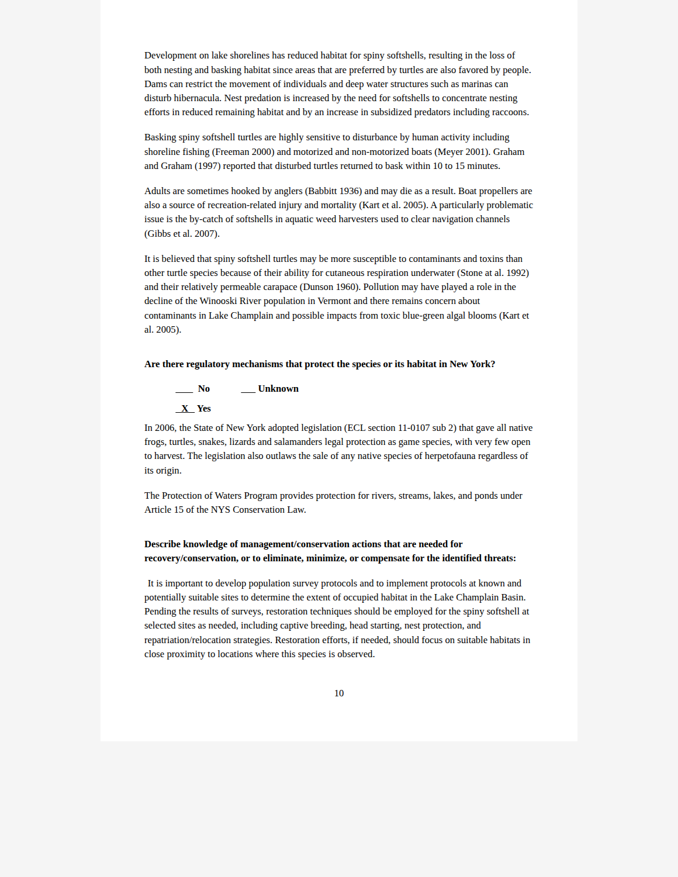Development on lake shorelines has reduced habitat for spiny softshells, resulting in the loss of both nesting and basking habitat since areas that are preferred by turtles are also favored by people. Dams can restrict the movement of individuals and deep water structures such as marinas can disturb hibernacula. Nest predation is increased by the need for softshells to concentrate nesting efforts in reduced remaining habitat and by an increase in subsidized predators including raccoons.
Basking spiny softshell turtles are highly sensitive to disturbance by human activity including shoreline fishing (Freeman 2000) and motorized and non-motorized boats (Meyer 2001). Graham and Graham (1997) reported that disturbed turtles returned to bask within 10 to 15 minutes.
Adults are sometimes hooked by anglers (Babbitt 1936) and may die as a result. Boat propellers are also a source of recreation-related injury and mortality (Kart et al. 2005). A particularly problematic issue is the by-catch of softshells in aquatic weed harvesters used to clear navigation channels (Gibbs et al. 2007).
It is believed that spiny softshell turtles may be more susceptible to contaminants and toxins than other turtle species because of their ability for cutaneous respiration underwater (Stone at al. 1992) and their relatively permeable carapace (Dunson 1960). Pollution may have played a role in the decline of the Winooski River population in Vermont and there remains concern about contaminants in Lake Champlain and possible impacts from toxic blue-green algal blooms (Kart et al. 2005).
Are there regulatory mechanisms that protect the species or its habitat in New York?
No Unknown
X Yes
In 2006, the State of New York adopted legislation (ECL section 11-0107 sub 2) that gave all native frogs, turtles, snakes, lizards and salamanders legal protection as game species, with very few open to harvest. The legislation also outlaws the sale of any native species of herpetofauna regardless of its origin.
The Protection of Waters Program provides protection for rivers, streams, lakes, and ponds under Article 15 of the NYS Conservation Law.
Describe knowledge of management/conservation actions that are needed for recovery/conservation, or to eliminate, minimize, or compensate for the identified threats:
It is important to develop population survey protocols and to implement protocols at known and potentially suitable sites to determine the extent of occupied habitat in the Lake Champlain Basin. Pending the results of surveys, restoration techniques should be employed for the spiny softshell at selected sites as needed, including captive breeding, head starting, nest protection, and repatriation/relocation strategies. Restoration efforts, if needed, should focus on suitable habitats in close proximity to locations where this species is observed.
10